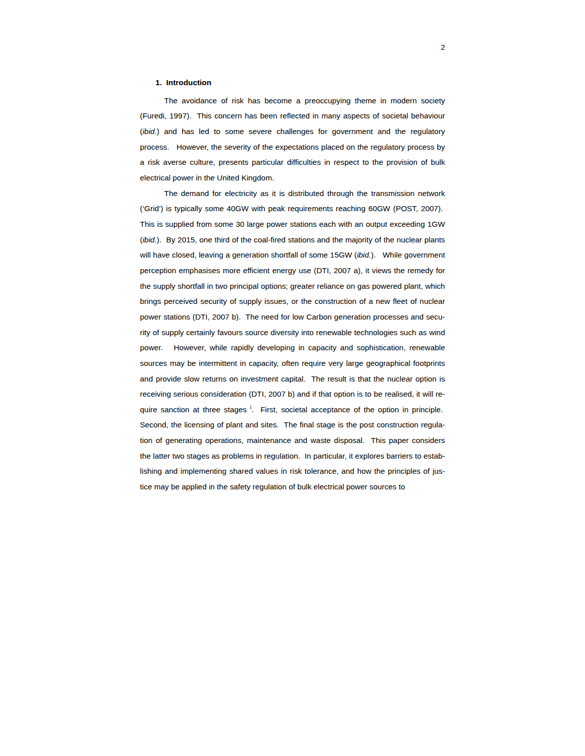2
1. Introduction
The avoidance of risk has become a preoccupying theme in modern society (Furedi, 1997). This concern has been reflected in many aspects of societal behaviour (ibid.) and has led to some severe challenges for government and the regulatory process. However, the severity of the expectations placed on the regulatory process by a risk averse culture, presents particular difficulties in respect to the provision of bulk electrical power in the United Kingdom.
The demand for electricity as it is distributed through the transmission network (‘Grid’) is typically some 40GW with peak requirements reaching 60GW (POST, 2007). This is supplied from some 30 large power stations each with an output exceeding 1GW (ibid.). By 2015, one third of the coal-fired stations and the majority of the nuclear plants will have closed, leaving a generation shortfall of some 15GW (ibid.). While government perception emphasises more efficient energy use (DTI, 2007 a), it views the remedy for the supply shortfall in two principal options; greater reliance on gas powered plant, which brings perceived security of supply issues, or the construction of a new fleet of nuclear power stations (DTI, 2007 b). The need for low Carbon generation processes and security of supply certainly favours source diversity into renewable technologies such as wind power. However, while rapidly developing in capacity and sophistication, renewable sources may be intermittent in capacity, often require very large geographical footprints and provide slow returns on investment capital. The result is that the nuclear option is receiving serious consideration (DTI, 2007 b) and if that option is to be realised, it will require sanction at three stages i. First, societal acceptance of the option in principle. Second, the licensing of plant and sites. The final stage is the post construction regulation of generating operations, maintenance and waste disposal. This paper considers the latter two stages as problems in regulation. In particular, it explores barriers to establishing and implementing shared values in risk tolerance, and how the principles of justice may be applied in the safety regulation of bulk electrical power sources to